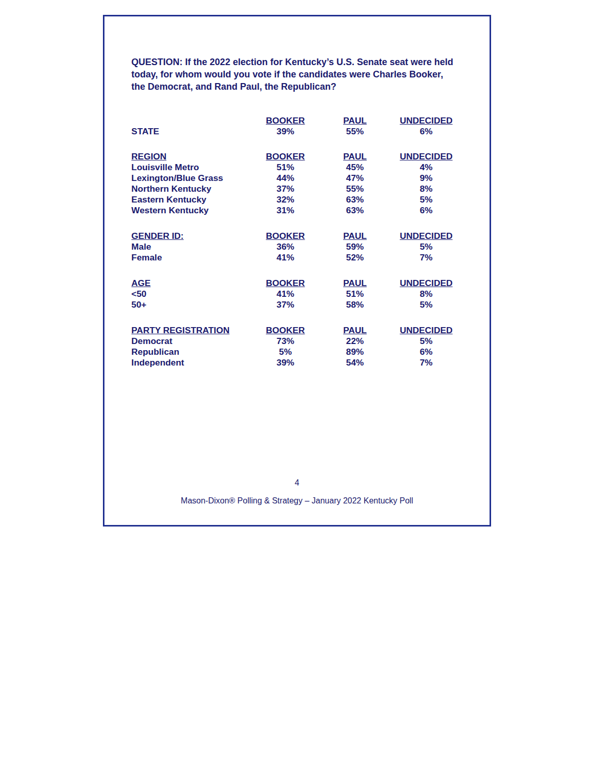QUESTION: If the 2022 election for Kentucky’s U.S. Senate seat were held today, for whom would you vote if the candidates were Charles Booker, the Democrat, and Rand Paul, the Republican?
| | BOOKER | PAUL | UNDECIDED |
| STATE | 39% | 55% | 6% |
| REGION | BOOKER | PAUL | UNDECIDED |
| Louisville Metro | 51% | 45% | 4% |
| Lexington/Blue Grass | 44% | 47% | 9% |
| Northern Kentucky | 37% | 55% | 8% |
| Eastern Kentucky | 32% | 63% | 5% |
| Western Kentucky | 31% | 63% | 6% |
| GENDER ID: | BOOKER | PAUL | UNDECIDED |
| Male | 36% | 59% | 5% |
| Female | 41% | 52% | 7% |
| AGE | BOOKER | PAUL | UNDECIDED |
| <50 | 41% | 51% | 8% |
| 50+ | 37% | 58% | 5% |
| PARTY REGISTRATION | BOOKER | PAUL | UNDECIDED |
| Democrat | 73% | 22% | 5% |
| Republican | 5% | 89% | 6% |
| Independent | 39% | 54% | 7% |
4
Mason-Dixon® Polling & Strategy – January 2022 Kentucky Poll